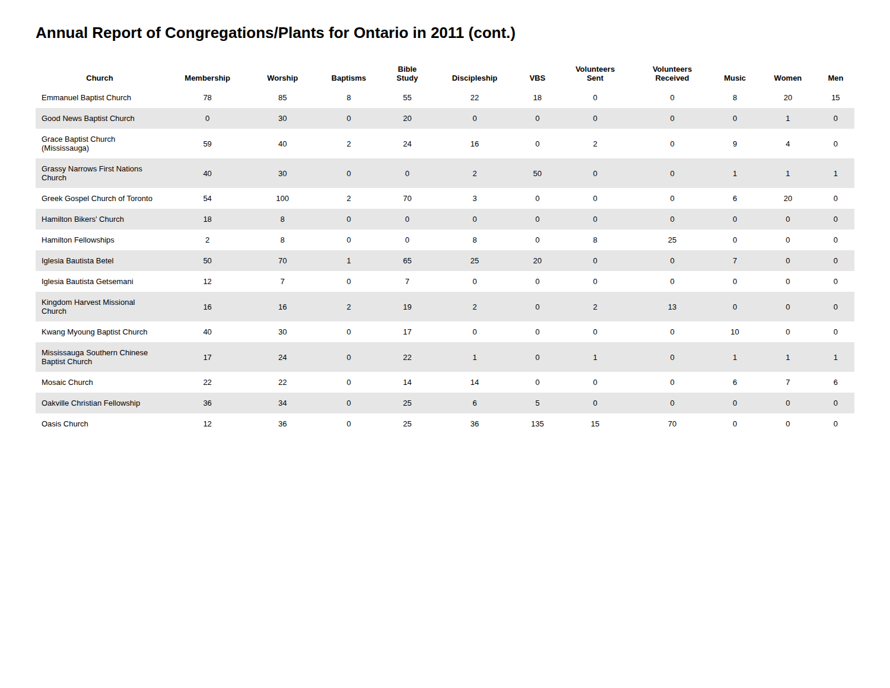Annual Report of Congregations/Plants for Ontario in 2011 (cont.)
| Church | Membership | Worship | Baptisms | Bible Study | Discipleship | VBS | Volunteers Sent | Volunteers Received | Music | Women | Men |
| --- | --- | --- | --- | --- | --- | --- | --- | --- | --- | --- | --- |
| Emmanuel Baptist Church | 78 | 85 | 8 | 55 | 22 | 18 | 0 | 0 | 8 | 20 | 15 |
| Good News Baptist Church | 0 | 30 | 0 | 20 | 0 | 0 | 0 | 0 | 0 | 1 | 0 |
| Grace Baptist Church (Mississauga) | 59 | 40 | 2 | 24 | 16 | 0 | 2 | 0 | 9 | 4 | 0 |
| Grassy Narrows First Nations Church | 40 | 30 | 0 | 0 | 2 | 50 | 0 | 0 | 1 | 1 | 1 |
| Greek Gospel Church of Toronto | 54 | 100 | 2 | 70 | 3 | 0 | 0 | 0 | 6 | 20 | 0 |
| Hamilton Bikers' Church | 18 | 8 | 0 | 0 | 0 | 0 | 0 | 0 | 0 | 0 | 0 |
| Hamilton Fellowships | 2 | 8 | 0 | 0 | 8 | 0 | 8 | 25 | 0 | 0 | 0 |
| Iglesia Bautista Betel | 50 | 70 | 1 | 65 | 25 | 20 | 0 | 0 | 7 | 0 | 0 |
| Iglesia Bautista Getsemani | 12 | 7 | 0 | 7 | 0 | 0 | 0 | 0 | 0 | 0 | 0 |
| Kingdom Harvest Missional Church | 16 | 16 | 2 | 19 | 2 | 0 | 2 | 13 | 0 | 0 | 0 |
| Kwang Myoung Baptist Church | 40 | 30 | 0 | 17 | 0 | 0 | 0 | 0 | 10 | 0 | 0 |
| Mississauga Southern Chinese Baptist Church | 17 | 24 | 0 | 22 | 1 | 0 | 1 | 0 | 1 | 1 | 1 |
| Mosaic Church | 22 | 22 | 0 | 14 | 14 | 0 | 0 | 0 | 6 | 7 | 6 |
| Oakville Christian Fellowship | 36 | 34 | 0 | 25 | 6 | 5 | 0 | 0 | 0 | 0 | 0 |
| Oasis Church | 12 | 36 | 0 | 25 | 36 | 135 | 15 | 70 | 0 | 0 | 0 |